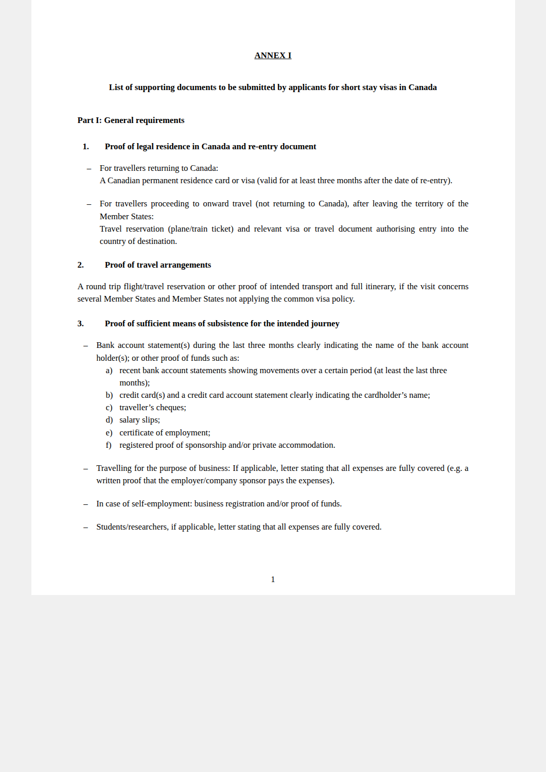ANNEX I
List of supporting documents to be submitted by applicants for short stay visas in Canada
Part I: General requirements
1. Proof of legal residence in Canada and re-entry document
For travellers returning to Canada:
A Canadian permanent residence card or visa (valid for at least three months after the date of re-entry).
For travellers proceeding to onward travel (not returning to Canada), after leaving the territory of the Member States:
Travel reservation (plane/train ticket) and relevant visa or travel document authorising entry into the country of destination.
2. Proof of travel arrangements
A round trip flight/travel reservation or other proof of intended transport and full itinerary, if the visit concerns several Member States and Member States not applying the common visa policy.
3. Proof of sufficient means of subsistence for the intended journey
Bank account statement(s) during the last three months clearly indicating the name of the bank account holder(s); or other proof of funds such as:
a) recent bank account statements showing movements over a certain period (at least the last three months);
b) credit card(s) and a credit card account statement clearly indicating the cardholder’s name;
c) traveller’s cheques;
d) salary slips;
e) certificate of employment;
f) registered proof of sponsorship and/or private accommodation.
Travelling for the purpose of business: If applicable, letter stating that all expenses are fully covered (e.g. a written proof that the employer/company sponsor pays the expenses).
In case of self-employment: business registration and/or proof of funds.
Students/researchers, if applicable, letter stating that all expenses are fully covered.
1